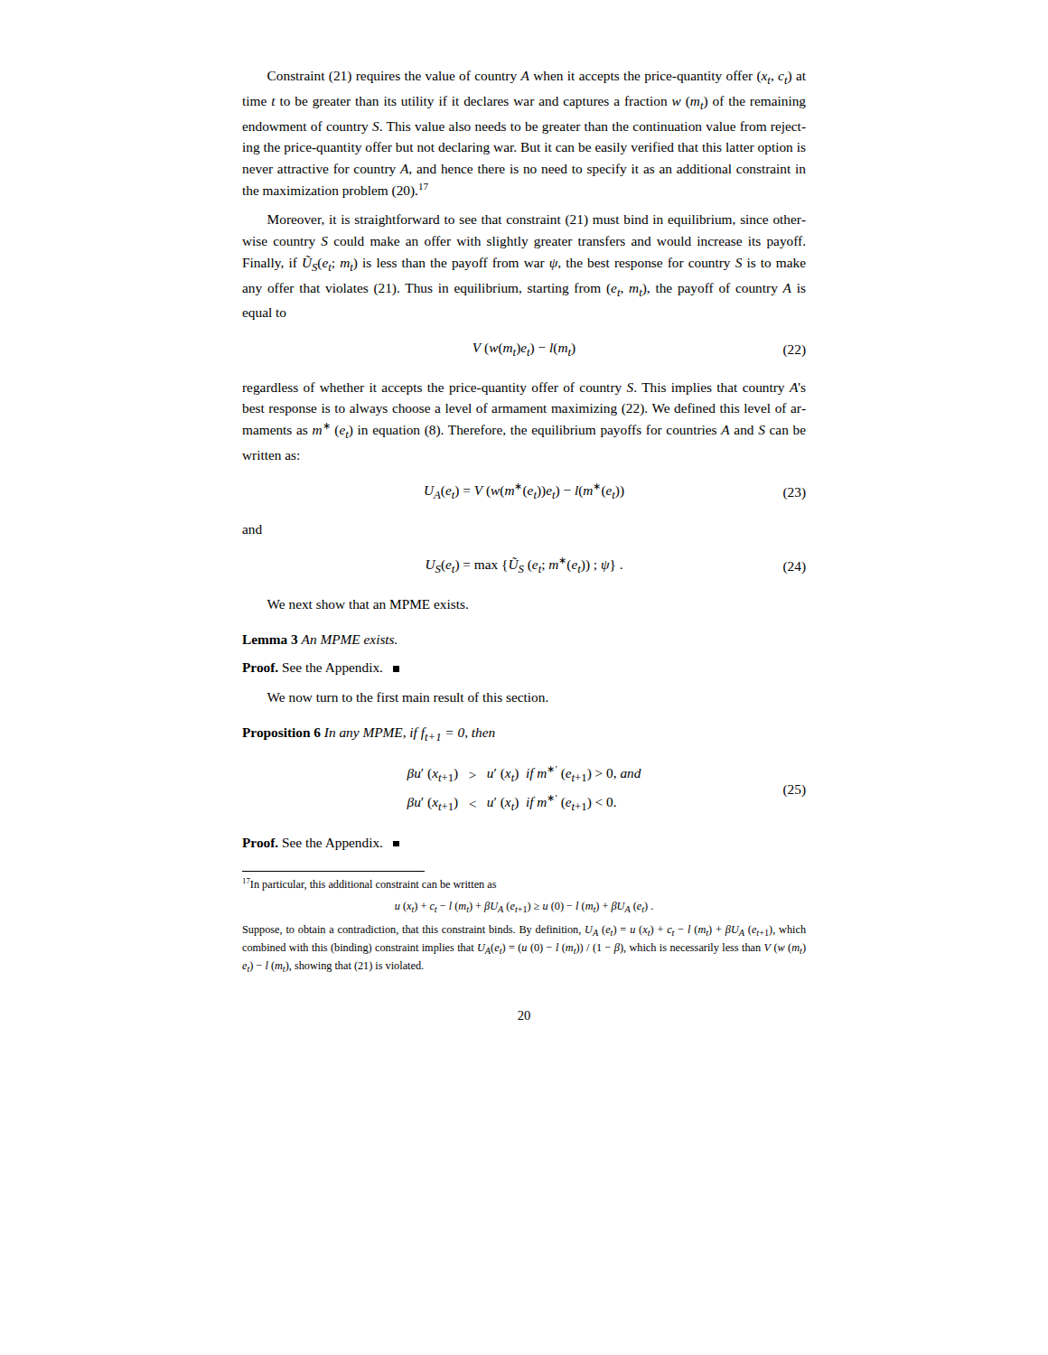Constraint (21) requires the value of country A when it accepts the price-quantity offer (xt, ct) at time t to be greater than its utility if it declares war and captures a fraction w (mt) of the remaining endowment of country S. This value also needs to be greater than the continuation value from rejecting the price-quantity offer but not declaring war. But it can be easily verified that this latter option is never attractive for country A, and hence there is no need to specify it as an additional constraint in the maximization problem (20).17
Moreover, it is straightforward to see that constraint (21) must bind in equilibrium, since otherwise country S could make an offer with slightly greater transfers and would increase its payoff. Finally, if ŨS(et; mt) is less than the payoff from war ψ, the best response for country S is to make any offer that violates (21). Thus in equilibrium, starting from (et, mt), the payoff of country A is equal to
V (w(mt)et) − l(mt) (22)
regardless of whether it accepts the price-quantity offer of country S. This implies that country A's best response is to always choose a level of armament maximizing (22). We defined this level of armaments as m∗ (et) in equation (8). Therefore, the equilibrium payoffs for countries A and S can be written as:
UA(et) = V (w(m∗(et))et) − l(m∗(et)) (23)
and
US(et) = max {ŨS (et; m∗(et)) ; ψ} . (24)
We next show that an MPME exists.
Lemma 3 An MPME exists.
Proof. See the Appendix.
We now turn to the first main result of this section.
Proposition 6 In any MPME, if ft+1 = 0, then
| βu ′ ( x t +1 ) | > | u ′ ( x t ) if m ∗′ ( e t +1 ) > 0, and |
| βu ′ ( x t +1 ) | < | u ′ ( x t ) if m ∗′ ( e t +1 ) < 0. |
(25)
Proof. See the Appendix.
17In particular, this additional constraint can be written as
u (xt) + ct − l (mt) + βUA (et+1) ≥ u (0) − l (mt) + βUA (et) .
Suppose, to obtain a contradiction, that this constraint binds. By definition, UA (et) = u (xt) + ct − l (mt) + βUA (et+1), which combined with this (binding) constraint implies that UA(et) = (u (0) − l (mt)) / (1 − β), which is necessarily less than V (w (mt) et) − l (mt), showing that (21) is violated.
20